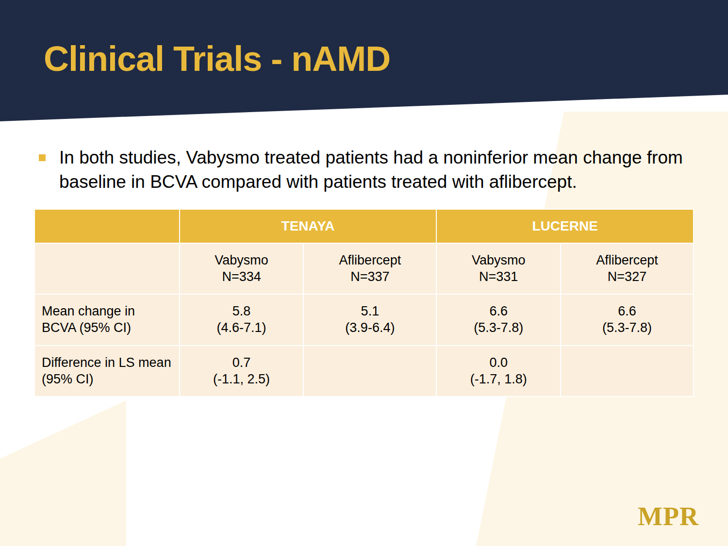Clinical Trials - nAMD
In both studies, Vabysmo treated patients had a noninferior mean change from baseline in BCVA compared with patients treated with aflibercept.
| | TENAYA | LUCERNE |
| --- | --- | --- |
| | Vabysmo N=334 | Aflibercept N=337 | Vabysmo N=331 | Aflibercept N=327 |
| Mean change in BCVA (95% CI) | 5.8 (4.6-7.1) | 5.1 (3.9-6.4) | 6.6 (5.3-7.8) | 6.6 (5.3-7.8) |
| Difference in LS mean (95% CI) | 0.7 (-1.1, 2.5) | | 0.0 (-1.7, 1.8) | |
MPR